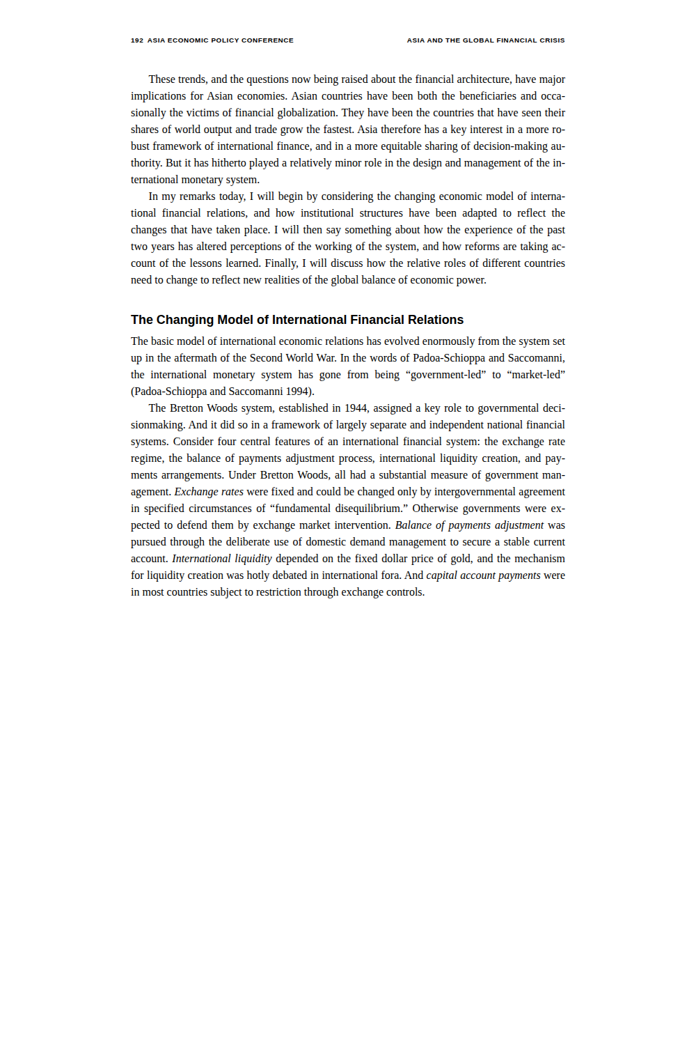192 Asia Economic Policy Conference Asia and the Global Financial Crisis
These trends, and the questions now being raised about the financial architecture, have major implications for Asian economies. Asian countries have been both the beneficiaries and occasionally the victims of financial globalization. They have been the countries that have seen their shares of world output and trade grow the fastest. Asia therefore has a key interest in a more robust framework of international finance, and in a more equitable sharing of decision-making authority. But it has hitherto played a relatively minor role in the design and management of the international monetary system.
In my remarks today, I will begin by considering the changing economic model of international financial relations, and how institutional structures have been adapted to reflect the changes that have taken place. I will then say something about how the experience of the past two years has altered perceptions of the working of the system, and how reforms are taking account of the lessons learned. Finally, I will discuss how the relative roles of different countries need to change to reflect new realities of the global balance of economic power.
The Changing Model of International Financial Relations
The basic model of international economic relations has evolved enormously from the system set up in the aftermath of the Second World War. In the words of Padoa-Schioppa and Saccomanni, the international monetary system has gone from being “government-led” to “market-led” (Padoa-Schioppa and Saccomanni 1994).
The Bretton Woods system, established in 1944, assigned a key role to governmental decisionmaking. And it did so in a framework of largely separate and independent national financial systems. Consider four central features of an international financial system: the exchange rate regime, the balance of payments adjustment process, international liquidity creation, and payments arrangements. Under Bretton Woods, all had a substantial measure of government management. Exchange rates were fixed and could be changed only by intergovernmental agreement in specified circumstances of “fundamental disequilibrium.” Otherwise governments were expected to defend them by exchange market intervention. Balance of payments adjustment was pursued through the deliberate use of domestic demand management to secure a stable current account. International liquidity depended on the fixed dollar price of gold, and the mechanism for liquidity creation was hotly debated in international fora. And capital account payments were in most countries subject to restriction through exchange controls.